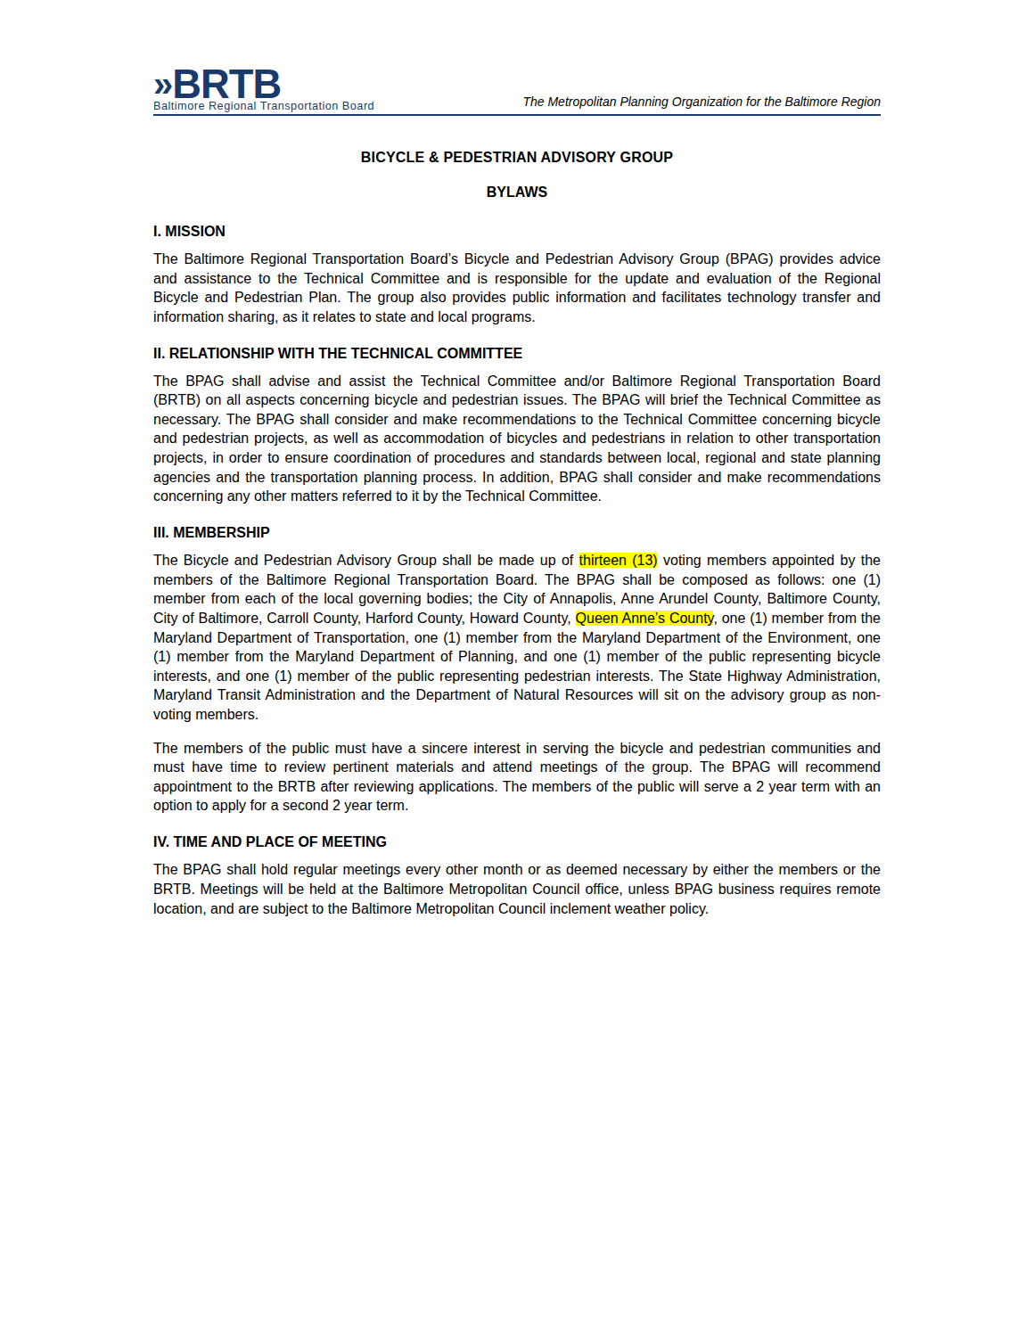»BRTB Baltimore Regional Transportation Board
The Metropolitan Planning Organization for the Baltimore Region
BICYCLE & PEDESTRIAN ADVISORY GROUP
BYLAWS
I. MISSION
The Baltimore Regional Transportation Board’s Bicycle and Pedestrian Advisory Group (BPAG) provides advice and assistance to the Technical Committee and is responsible for the update and evaluation of the Regional Bicycle and Pedestrian Plan. The group also provides public information and facilitates technology transfer and information sharing, as it relates to state and local programs.
II. RELATIONSHIP WITH THE TECHNICAL COMMITTEE
The BPAG shall advise and assist the Technical Committee and/or Baltimore Regional Transportation Board (BRTB) on all aspects concerning bicycle and pedestrian issues. The BPAG will brief the Technical Committee as necessary. The BPAG shall consider and make recommendations to the Technical Committee concerning bicycle and pedestrian projects, as well as accommodation of bicycles and pedestrians in relation to other transportation projects, in order to ensure coordination of procedures and standards between local, regional and state planning agencies and the transportation planning process. In addition, BPAG shall consider and make recommendations concerning any other matters referred to it by the Technical Committee.
III. MEMBERSHIP
The Bicycle and Pedestrian Advisory Group shall be made up of thirteen (13) voting members appointed by the members of the Baltimore Regional Transportation Board. The BPAG shall be composed as follows: one (1) member from each of the local governing bodies; the City of Annapolis, Anne Arundel County, Baltimore County, City of Baltimore, Carroll County, Harford County, Howard County, Queen Anne’s County, one (1) member from the Maryland Department of Transportation, one (1) member from the Maryland Department of the Environment, one (1) member from the Maryland Department of Planning, and one (1) member of the public representing bicycle interests, and one (1) member of the public representing pedestrian interests. The State Highway Administration, Maryland Transit Administration and the Department of Natural Resources will sit on the advisory group as non-voting members.
The members of the public must have a sincere interest in serving the bicycle and pedestrian communities and must have time to review pertinent materials and attend meetings of the group. The BPAG will recommend appointment to the BRTB after reviewing applications. The members of the public will serve a 2 year term with an option to apply for a second 2 year term.
IV. TIME AND PLACE OF MEETING
The BPAG shall hold regular meetings every other month or as deemed necessary by either the members or the BRTB. Meetings will be held at the Baltimore Metropolitan Council office, unless BPAG business requires remote location, and are subject to the Baltimore Metropolitan Council inclement weather policy.